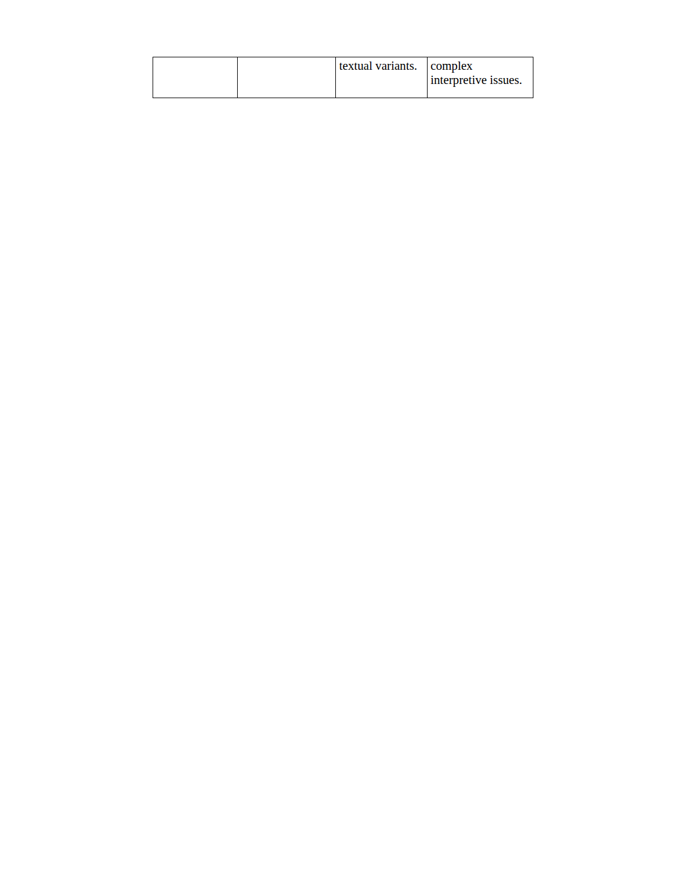| | | textual variants. | complex interpretive issues. |